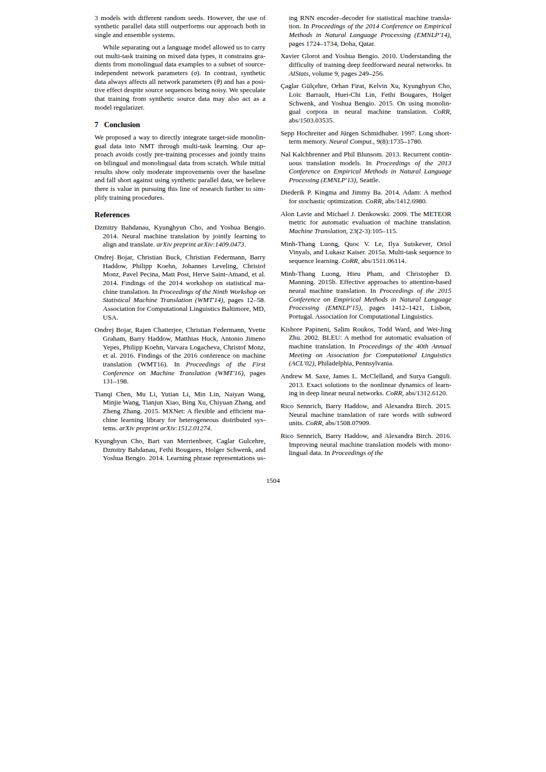3 models with different random seeds. However, the use of synthetic parallel data still outperforms our approach both in single and ensemble systems.
While separating out a language model allowed us to carry out multi-task training on mixed data types, it constrains gradients from monolingual data examples to a subset of source-independent network parameters (σ). In contrast, synthetic data always affects all network parameters (θ) and has a positive effect despite source sequences being noisy. We speculate that training from synthetic source data may also act as a model regularizer.
7 Conclusion
We proposed a way to directly integrate target-side monolingual data into NMT through multi-task learning. Our approach avoids costly pre-training processes and jointly trains on bilingual and monolingual data from scratch. While initial results show only moderate improvements over the baseline and fall short against using synthetic parallel data, we believe there is value in pursuing this line of research further to simplify training procedures.
References
Dzmitry Bahdanau, Kyunghyun Cho, and Yoshua Bengio. 2014. Neural machine translation by jointly learning to align and translate. arXiv preprint arXiv:1409.0473.
Ondrej Bojar, Christian Buck, Christian Federmann, Barry Haddow, Philipp Koehn, Johannes Leveling, Christof Monz, Pavel Pecina, Matt Post, Herve Saint-Amand, et al. 2014. Findings of the 2014 workshop on statistical machine translation. In Proceedings of the Ninth Workshop on Statistical Machine Translation (WMT'14), pages 12–58. Association for Computational Linguistics Baltimore, MD, USA.
Ondrej Bojar, Rajen Chatterjee, Christian Federmann, Yvette Graham, Barry Haddow, Matthias Huck, Antonio Jimeno Yepes, Philipp Koehn, Varvara Logacheva, Christof Monz, et al. 2016. Findings of the 2016 conference on machine translation (WMT16). In Proceedings of the First Conference on Machine Translation (WMT'16), pages 131–198.
Tianqi Chen, Mu Li, Yutian Li, Min Lin, Naiyan Wang, Minjie Wang, Tianjun Xiao, Bing Xu, Chiyuan Zhang, and Zheng Zhang. 2015. MXNet: A flexible and efficient machine learning library for heterogeneous distributed systems. arXiv preprint arXiv:1512.01274.
Kyunghyun Cho, Bart van Merrienboer, Caglar Gulcehre, Dzmitry Bahdanau, Fethi Bougares, Holger Schwenk, and Yoshua Bengio. 2014. Learning phrase representations using RNN encoder–decoder for statistical machine translation. In Proceedings of the 2014 Conference on Empirical Methods in Natural Language Processing (EMNLP'14), pages 1724–1734, Doha, Qatar.
Xavier Glorot and Yoshua Bengio. 2010. Understanding the difficulty of training deep feedforward neural networks. In AIStats, volume 9, pages 249–256.
Çaglar Gülçehre, Orhan Firat, Kelvin Xu, Kyunghyun Cho, Loïc Barrault, Huei-Chi Lin, Fethi Bougares, Holger Schwenk, and Yoshua Bengio. 2015. On using monolingual corpora in neural machine translation. CoRR, abs/1503.03535.
Sepp Hochreiter and Jürgen Schmidhuber. 1997. Long short-term memory. Neural Comput., 9(8):1735–1780.
Nal Kalchbrenner and Phil Blunsom. 2013. Recurrent continuous translation models. In Proceedings of the 2013 Conference on Empirical Methods in Natural Language Processing (EMNLP'13), Seattle.
Diederik P. Kingma and Jimmy Ba. 2014. Adam: A method for stochastic optimization. CoRR, abs/1412.6980.
Alon Lavie and Michael J. Denkowski. 2009. The METEOR metric for automatic evaluation of machine translation. Machine Translation, 23(2-3):105–115.
Minh-Thang Luong, Quoc V. Le, Ilya Sutskever, Oriol Vinyals, and Lukasz Kaiser. 2015a. Multi-task sequence to sequence learning. CoRR, abs/1511.06114.
Minh-Thang Luong, Hieu Pham, and Christopher D. Manning. 2015b. Effective approaches to attention-based neural machine translation. In Proceedings of the 2015 Conference on Empirical Methods in Natural Language Processing (EMNLP'15), pages 1412–1421, Lisbon, Portugal. Association for Computational Linguistics.
Kishore Papineni, Salim Roukos, Todd Ward, and Wei-Jing Zhu. 2002. BLEU: A method for automatic evaluation of machine translation. In Proceedings of the 40th Annual Meeting on Association for Computational Linguistics (ACL'02), Philadelphia, Pennsylvania.
Andrew M. Saxe, James L. McClelland, and Surya Ganguli. 2013. Exact solutions to the nonlinear dynamics of learning in deep linear neural networks. CoRR, abs/1312.6120.
Rico Sennrich, Barry Haddow, and Alexandra Birch. 2015. Neural machine translation of rare words with subword units. CoRR, abs/1508.07909.
Rico Sennrich, Barry Haddow, and Alexandra Birch. 2016. Improving neural machine translation models with monolingual data. In Proceedings of the
1504